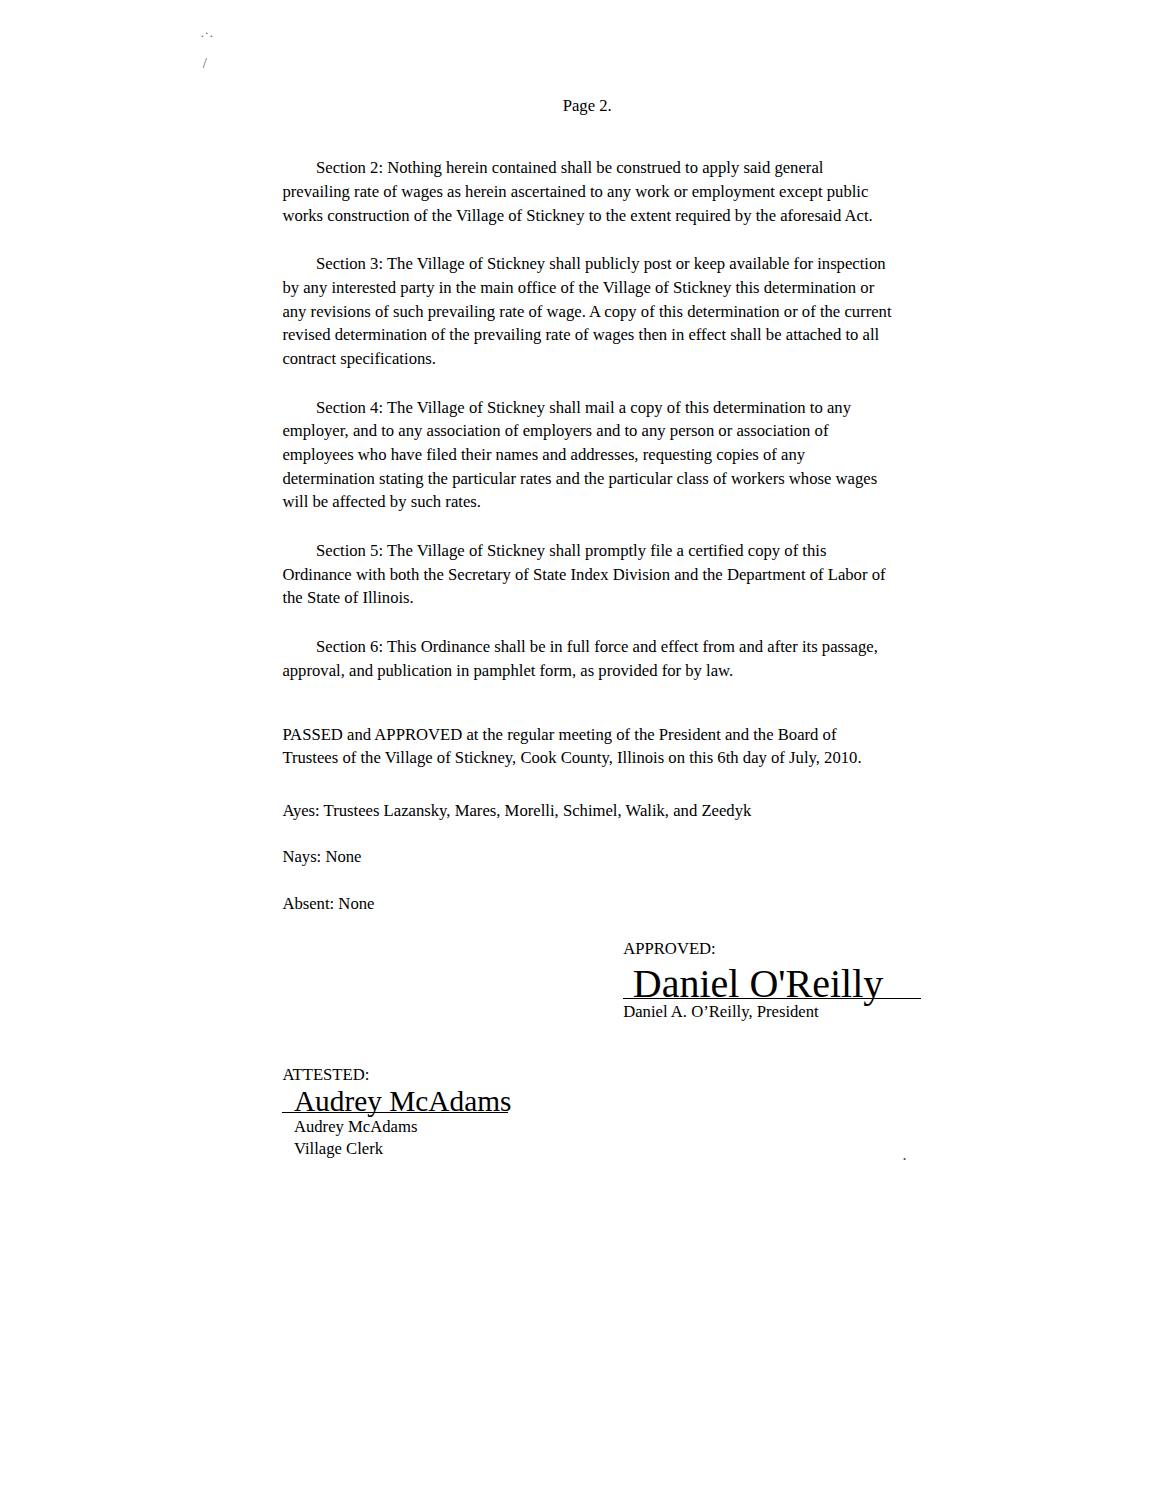.·. /
Page 2.
Section 2: Nothing herein contained shall be construed to apply said general prevailing rate of wages as herein ascertained to any work or employment except public works construction of the Village of Stickney to the extent required by the aforesaid Act.
Section 3: The Village of Stickney shall publicly post or keep available for inspection by any interested party in the main office of the Village of Stickney this determination or any revisions of such prevailing rate of wage. A copy of this determination or of the current revised determination of the prevailing rate of wages then in effect shall be attached to all contract specifications.
Section 4: The Village of Stickney shall mail a copy of this determination to any employer, and to any association of employers and to any person or association of employees who have filed their names and addresses, requesting copies of any determination stating the particular rates and the particular class of workers whose wages will be affected by such rates.
Section 5: The Village of Stickney shall promptly file a certified copy of this Ordinance with both the Secretary of State Index Division and the Department of Labor of the State of Illinois.
Section 6: This Ordinance shall be in full force and effect from and after its passage, approval, and publication in pamphlet form, as provided for by law.
PASSED and APPROVED at the regular meeting of the President and the Board of Trustees of the Village of Stickney, Cook County, Illinois on this 6th day of July, 2010.
Ayes: Trustees Lazansky, Mares, Morelli, Schimel, Walik, and Zeedyk
Nays: None
Absent: None
APPROVED:
Daniel O'Reilly
Daniel A. O’Reilly, President
ATTESTED:
Audrey McAdams
Audrey McAdams
Village Clerk
.